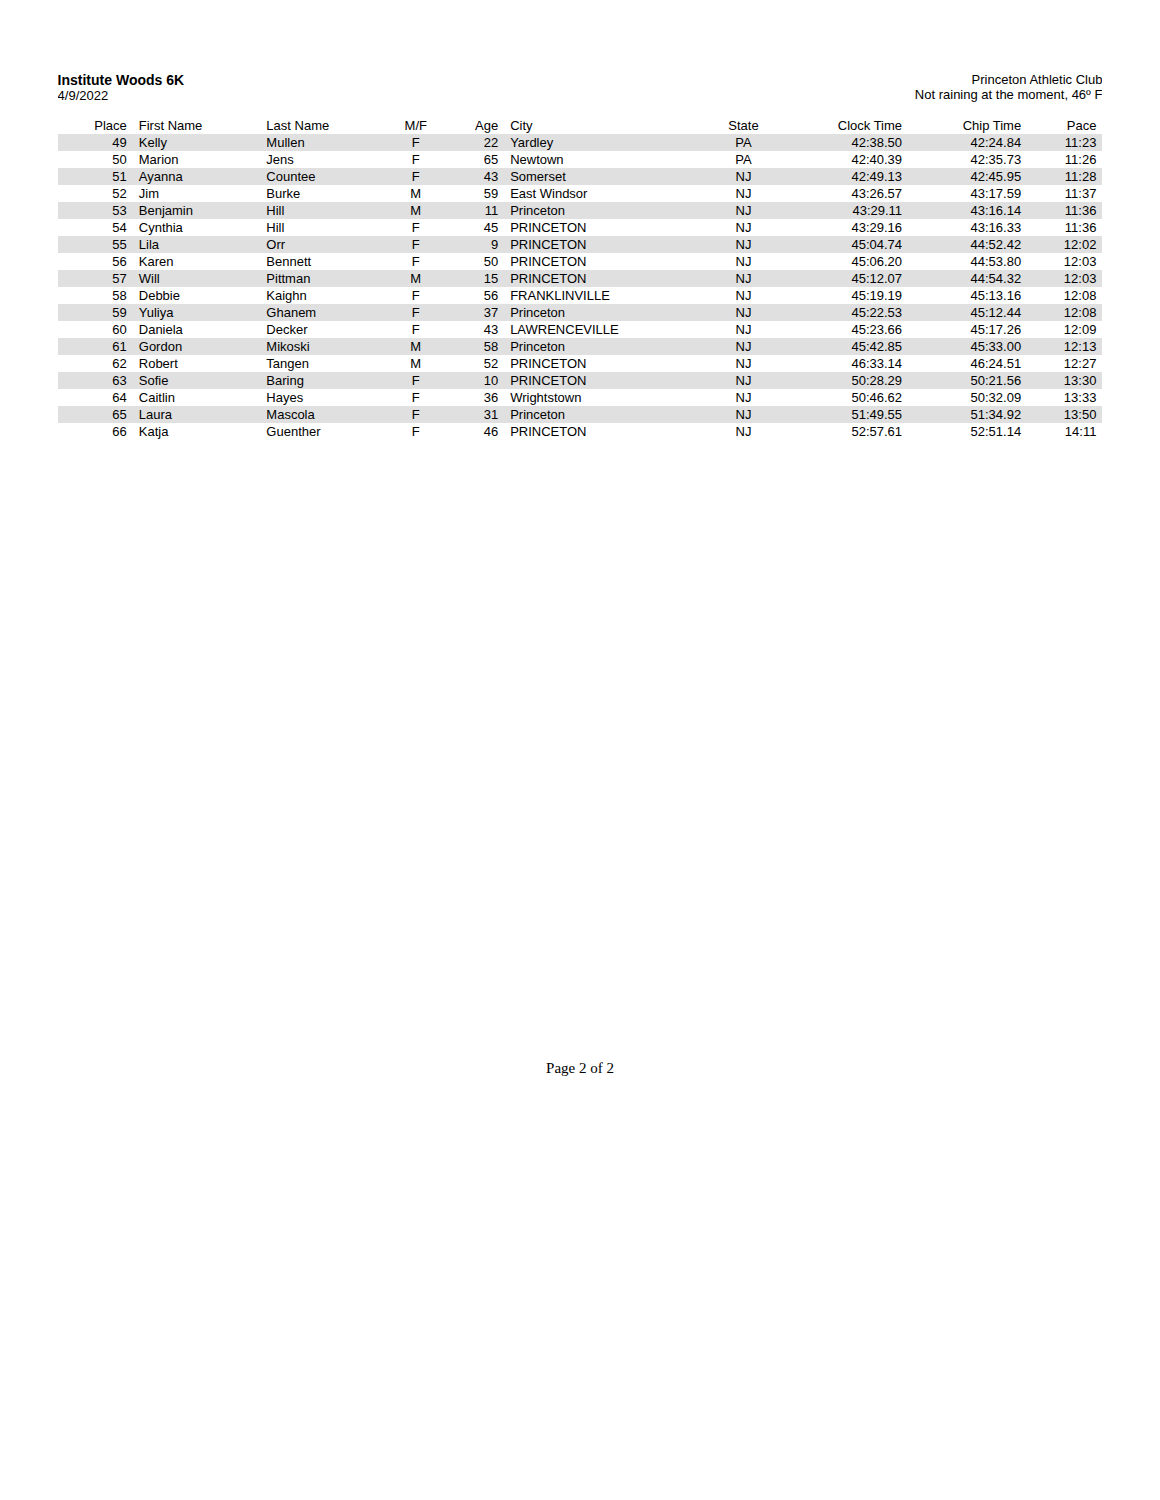Institute Woods 6K
4/9/2022
Princeton Athletic Club
Not raining at the moment, 46º F
| Place | First Name | Last Name | M/F | Age | City | State | Clock Time | Chip Time | Pace |
| --- | --- | --- | --- | --- | --- | --- | --- | --- | --- |
| 49 | Kelly | Mullen | F | 22 | Yardley | PA | 42:38.50 | 42:24.84 | 11:23 |
| 50 | Marion | Jens | F | 65 | Newtown | PA | 42:40.39 | 42:35.73 | 11:26 |
| 51 | Ayanna | Countee | F | 43 | Somerset | NJ | 42:49.13 | 42:45.95 | 11:28 |
| 52 | Jim | Burke | M | 59 | East Windsor | NJ | 43:26.57 | 43:17.59 | 11:37 |
| 53 | Benjamin | Hill | M | 11 | Princeton | NJ | 43:29.11 | 43:16.14 | 11:36 |
| 54 | Cynthia | Hill | F | 45 | PRINCETON | NJ | 43:29.16 | 43:16.33 | 11:36 |
| 55 | Lila | Orr | F | 9 | PRINCETON | NJ | 45:04.74 | 44:52.42 | 12:02 |
| 56 | Karen | Bennett | F | 50 | PRINCETON | NJ | 45:06.20 | 44:53.80 | 12:03 |
| 57 | Will | Pittman | M | 15 | PRINCETON | NJ | 45:12.07 | 44:54.32 | 12:03 |
| 58 | Debbie | Kaighn | F | 56 | FRANKLINVILLE | NJ | 45:19.19 | 45:13.16 | 12:08 |
| 59 | Yuliya | Ghanem | F | 37 | Princeton | NJ | 45:22.53 | 45:12.44 | 12:08 |
| 60 | Daniela | Decker | F | 43 | LAWRENCEVILLE | NJ | 45:23.66 | 45:17.26 | 12:09 |
| 61 | Gordon | Mikoski | M | 58 | Princeton | NJ | 45:42.85 | 45:33.00 | 12:13 |
| 62 | Robert | Tangen | M | 52 | PRINCETON | NJ | 46:33.14 | 46:24.51 | 12:27 |
| 63 | Sofie | Baring | F | 10 | PRINCETON | NJ | 50:28.29 | 50:21.56 | 13:30 |
| 64 | Caitlin | Hayes | F | 36 | Wrightstown | NJ | 50:46.62 | 50:32.09 | 13:33 |
| 65 | Laura | Mascola | F | 31 | Princeton | NJ | 51:49.55 | 51:34.92 | 13:50 |
| 66 | Katja | Guenther | F | 46 | PRINCETON | NJ | 52:57.61 | 52:51.14 | 14:11 |
Page 2 of 2